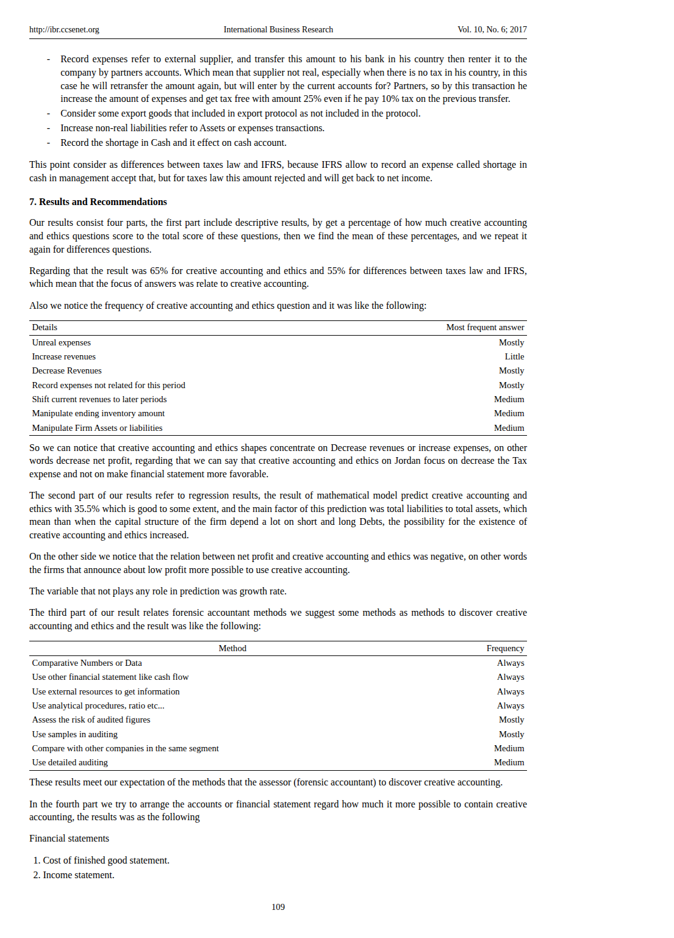http://ibr.ccsenet.org
International Business Research
Vol. 10, No. 6; 2017
Record expenses refer to external supplier, and transfer this amount to his bank in his country then renter it to the company by partners accounts. Which mean that supplier not real, especially when there is no tax in his country, in this case he will retransfer the amount again, but will enter by the current accounts for? Partners, so by this transaction he increase the amount of expenses and get tax free with amount 25% even if he pay 10% tax on the previous transfer.
Consider some export goods that included in export protocol as not included in the protocol.
Increase non-real liabilities refer to Assets or expenses transactions.
Record the shortage in Cash and it effect on cash account.
This point consider as differences between taxes law and IFRS, because IFRS allow to record an expense called shortage in cash in management accept that, but for taxes law this amount rejected and will get back to net income.
7. Results and Recommendations
Our results consist four parts, the first part include descriptive results, by get a percentage of how much creative accounting and ethics questions score to the total score of these questions, then we find the mean of these percentages, and we repeat it again for differences questions.
Regarding that the result was 65% for creative accounting and ethics and 55% for differences between taxes law and IFRS, which mean that the focus of answers was relate to creative accounting.
Also we notice the frequency of creative accounting and ethics question and it was like the following:
| Details | Most frequent answer |
| --- | --- |
| Unreal expenses | Mostly |
| Increase revenues | Little |
| Decrease Revenues | Mostly |
| Record expenses not related for this period | Mostly |
| Shift current revenues to later periods | Medium |
| Manipulate ending inventory amount | Medium |
| Manipulate Firm Assets or liabilities | Medium |
So we can notice that creative accounting and ethics shapes concentrate on Decrease revenues or increase expenses, on other words decrease net profit, regarding that we can say that creative accounting and ethics on Jordan focus on decrease the Tax expense and not on make financial statement more favorable.
The second part of our results refer to regression results, the result of mathematical model predict creative accounting and ethics with 35.5% which is good to some extent, and the main factor of this prediction was total liabilities to total assets, which mean than when the capital structure of the firm depend a lot on short and long Debts, the possibility for the existence of creative accounting and ethics increased.
On the other side we notice that the relation between net profit and creative accounting and ethics was negative, on other words the firms that announce about low profit more possible to use creative accounting.
The variable that not plays any role in prediction was growth rate.
The third part of our result relates forensic accountant methods we suggest some methods as methods to discover creative accounting and ethics and the result was like the following:
| Method | Frequency |
| --- | --- |
| Comparative Numbers or Data | Always |
| Use other financial statement like cash flow | Always |
| Use external resources to get information | Always |
| Use analytical procedures, ratio etc... | Always |
| Assess the risk of audited figures | Mostly |
| Use samples in auditing | Mostly |
| Compare with other companies in the same segment | Medium |
| Use detailed auditing | Medium |
These results meet our expectation of the methods that the assessor (forensic accountant) to discover creative accounting.
In the fourth part we try to arrange the accounts or financial statement regard how much it more possible to contain creative accounting, the results was as the following
Financial statements
Cost of finished good statement.
Income statement.
109